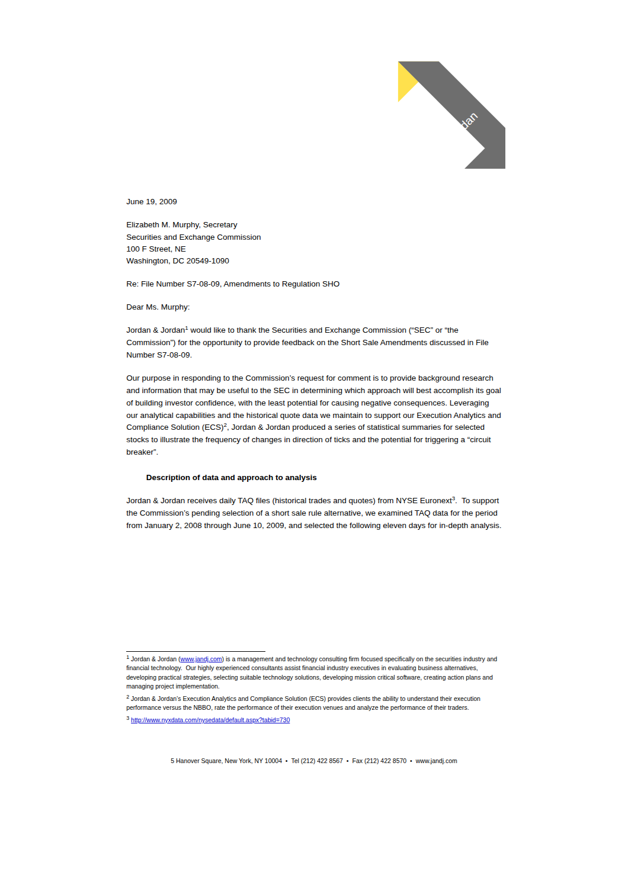Jordan
June 19, 2009
Elizabeth M. Murphy, Secretary
Securities and Exchange Commission
100 F Street, NE
Washington, DC 20549-1090
Re: File Number S7-08-09, Amendments to Regulation SHO
Dear Ms. Murphy:
Jordan & Jordan1 would like to thank the Securities and Exchange Commission (“SEC” or “the Commission”) for the opportunity to provide feedback on the Short Sale Amendments discussed in File Number S7-08-09.
Our purpose in responding to the Commission’s request for comment is to provide background research and information that may be useful to the SEC in determining which approach will best accomplish its goal of building investor confidence, with the least potential for causing negative consequences. Leveraging our analytical capabilities and the historical quote data we maintain to support our Execution Analytics and Compliance Solution (ECS)2, Jordan & Jordan produced a series of statistical summaries for selected stocks to illustrate the frequency of changes in direction of ticks and the potential for triggering a “circuit breaker”.
Description of data and approach to analysis
Jordan & Jordan receives daily TAQ files (historical trades and quotes) from NYSE Euronext3. To support the Commission’s pending selection of a short sale rule alternative, we examined TAQ data for the period from January 2, 2008 through June 10, 2009, and selected the following eleven days for in-depth analysis.
1 Jordan & Jordan (www.jandj.com) is a management and technology consulting firm focused specifically on the securities industry and financial technology. Our highly experienced consultants assist financial industry executives in evaluating business alternatives, developing practical strategies, selecting suitable technology solutions, developing mission critical software, creating action plans and managing project implementation.
2 Jordan & Jordan’s Execution Analytics and Compliance Solution (ECS) provides clients the ability to understand their execution performance versus the NBBO, rate the performance of their execution venues and analyze the performance of their traders.
3 http://www.nyxdata.com/nysedata/default.aspx?tabid=730
5 Hanover Square, New York, NY 10004 • Tel (212) 422 8567 • Fax (212) 422 8570 • www.jandj.com